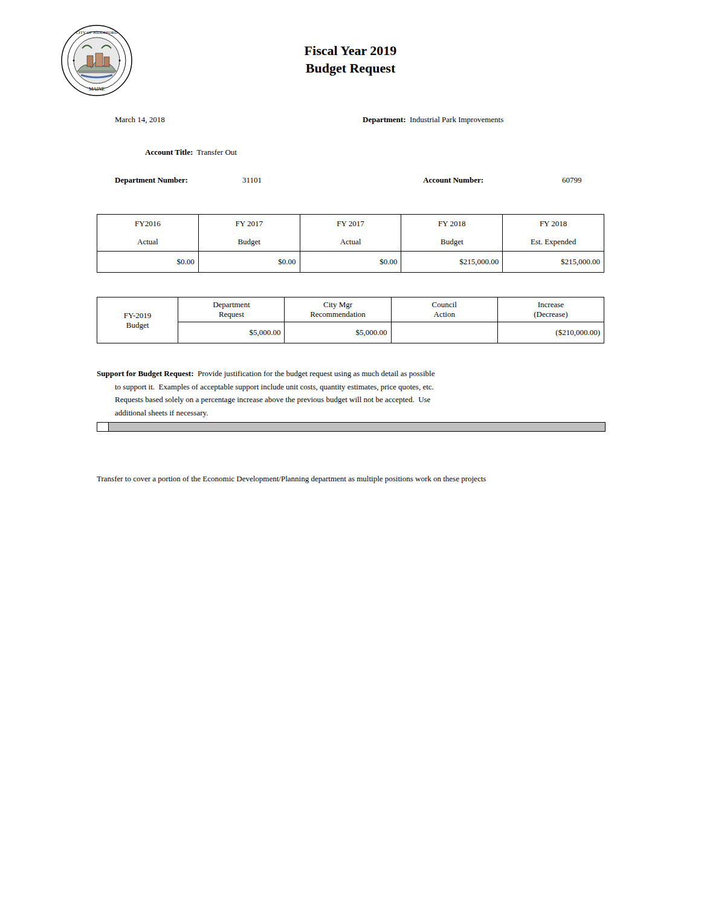CITY OF BIDDEFORD MAINE
Fiscal Year 2019
Budget Request
March 14, 2018
Department: Industrial Park Improvements
Account Title: Transfer Out
Department Number: 31101
Account Number: 60799
| FY2016 | FY 2017 | FY 2017 | FY 2018 | FY 2018 |
| --- | --- | --- | --- | --- |
| Actual | Budget | Actual | Budget | Est. Expended |
| $0.00 | $0.00 | $0.00 | $215,000.00 | $215,000.00 |
| FY-2019 Budget | Department Request | City Mgr Recommendation | Council Action | Increase (Decrease) |
| $5,000.00 | $5,000.00 | | ($210,000.00) |
Support for Budget Request: Provide justification for the budget request using as much detail as possible
to support it. Examples of acceptable support include unit costs, quantity estimates, price quotes, etc.
Requests based solely on a percentage increase above the previous budget will not be accepted. Use
additional sheets if necessary.
Transfer to cover a portion of the Economic Development/Planning department as multiple positions work on these projects